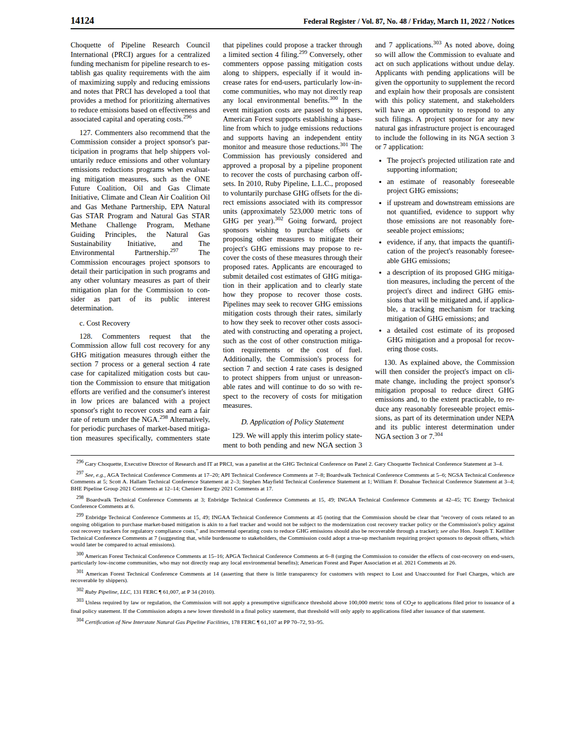14124 Federal Register / Vol. 87, No. 48 / Friday, March 11, 2022 / Notices
Choquette of Pipeline Research Council International (PRCI) argues for a centralized funding mechanism for pipeline research to establish gas quality requirements with the aim of maximizing supply and reducing emissions and notes that PRCI has developed a tool that provides a method for prioritizing alternatives to reduce emissions based on effectiveness and associated capital and operating costs.296
127. Commenters also recommend that the Commission consider a project sponsor's participation in programs that help shippers voluntarily reduce emissions and other voluntary emissions reductions programs when evaluating mitigation measures, such as the ONE Future Coalition, Oil and Gas Climate Initiative, Climate and Clean Air Coalition Oil and Gas Methane Partnership, EPA Natural Gas STAR Program and Natural Gas STAR Methane Challenge Program, Methane Guiding Principles, the Natural Gas Sustainability Initiative, and The Environmental Partnership.297 The Commission encourages project sponsors to detail their participation in such programs and any other voluntary measures as part of their mitigation plan for the Commission to consider as part of its public interest determination.
c. Cost Recovery
128. Commenters request that the Commission allow full cost recovery for any GHG mitigation measures through either the section 7 process or a general section 4 rate case for capitalized mitigation costs but caution the Commission to ensure that mitigation efforts are verified and the consumer's interest in low prices are balanced with a project sponsor's right to recover costs and earn a fair rate of return under the NGA.298 Alternatively, for periodic purchases of market-based mitigation measures specifically, commenters state that pipelines could propose a tracker through a limited section 4 filing.299 Conversely, other commenters oppose passing mitigation costs along to shippers, especially if it would increase rates for end-users, particularly low-income communities, who may not directly reap any local environmental benefits.300 In the event mitigation costs are passed to shippers, American Forest supports establishing a baseline from which to judge emissions reductions and supports having an independent entity monitor and measure those reductions.301 The Commission has previously considered and approved a proposal by a pipeline proponent to recover the costs of purchasing carbon offsets. In 2010, Ruby Pipeline, L.L.C., proposed to voluntarily purchase GHG offsets for the direct emissions associated with its compressor units (approximately 523,000 metric tons of GHG per year).302 Going forward, project sponsors wishing to purchase offsets or proposing other measures to mitigate their project's GHG emissions may propose to recover the costs of these measures through their proposed rates. Applicants are encouraged to submit detailed cost estimates of GHG mitigation in their application and to clearly state how they propose to recover those costs. Pipelines may seek to recover GHG emissions mitigation costs through their rates, similarly to how they seek to recover other costs associated with constructing and operating a project, such as the cost of other construction mitigation requirements or the cost of fuel. Additionally, the Commission's process for section 7 and section 4 rate cases is designed to protect shippers from unjust or unreasonable rates and will continue to do so with respect to the recovery of costs for mitigation measures.
D. Application of Policy Statement
129. We will apply this interim policy statement to both pending and new NGA section 3 and 7 applications.303 As noted above, doing so will allow the Commission to evaluate and act on such applications without undue delay. Applicants with pending applications will be given the opportunity to supplement the record and explain how their proposals are consistent with this policy statement, and stakeholders will have an opportunity to respond to any such filings. A project sponsor for any new natural gas infrastructure project is encouraged to include the following in its NGA section 3 or 7 application:
The project's projected utilization rate and supporting information;
an estimate of reasonably foreseeable project GHG emissions;
if upstream and downstream emissions are not quantified, evidence to support why those emissions are not reasonably foreseeable project emissions;
evidence, if any, that impacts the quantification of the project's reasonably foreseeable GHG emissions;
a description of its proposed GHG mitigation measures, including the percent of the project's direct and indirect GHG emissions that will be mitigated and, if applicable, a tracking mechanism for tracking mitigation of GHG emissions; and
a detailed cost estimate of its proposed GHG mitigation and a proposal for recovering those costs.
130. As explained above, the Commission will then consider the project's impact on climate change, including the project sponsor's mitigation proposal to reduce direct GHG emissions and, to the extent practicable, to reduce any reasonably foreseeable project emissions, as part of its determination under NEPA and its public interest determination under NGA section 3 or 7.304
296 Gary Choquette, Executive Director of Research and IT at PRCI, was a panelist at the GHG Technical Conference on Panel 2. Gary Choquette Technical Conference Statement at 3–4.
297 See, e.g., AGA Technical Conference Comments at 17–20; API Technical Conference Comments at 7–8; Boardwalk Technical Conference Comments at 5–6; NGSA Technical Conference Comments at 5; Scott A. Hallam Technical Conference Statement at 2–3; Stephen Mayfield Technical Conference Statement at 1; William F. Donahue Technical Conference Statement at 3–4; BHE Pipeline Group 2021 Comments at 12–14; Cheniere Energy 2021 Comments at 17.
298 Boardwalk Technical Conference Comments at 3; Enbridge Technical Conference Comments at 15, 49; INGAA Technical Conference Comments at 42–45; TC Energy Technical Conference Comments at 6.
299 Enbridge Technical Conference Comments at 15, 49; INGAA Technical Conference Comments at 45 (noting that the Commission should be clear that "recovery of costs related to an ongoing obligation to purchase market-based mitigation is akin to a fuel tracker and would not be subject to the modernization cost recovery tracker policy or the Commission's policy against cost recovery trackers for regulatory compliance costs," and incremental operating costs to reduce GHG emissions should also be recoverable through a tracker); see also Hon. Joseph T. Kelliher Technical Conference Comments at 7 (suggesting that, while burdensome to stakeholders, the Commission could adopt a true-up mechanism requiring project sponsors to deposit offsets, which would later be compared to actual emissions).
300 American Forest Technical Conference Comments at 15–16; APGA Technical Conference Comments at 6–8 (urging the Commission to consider the effects of cost-recovery on end-users, particularly low-income communities, who may not directly reap any local environmental benefits); American Forest and Paper Association et al. 2021 Comments at 26.
301 American Forest Technical Conference Comments at 14 (asserting that there is little transparency for customers with respect to Lost and Unaccounted for Fuel Charges, which are recoverable by shippers).
302 Ruby Pipeline, LLC, 131 FERC ¶ 61,007, at P 34 (2010).
303 Unless required by law or regulation, the Commission will not apply a presumptive significance threshold above 100,000 metric tons of CO2e to applications filed prior to issuance of a final policy statement. If the Commission adopts a new lower threshold in a final policy statement, that threshold will only apply to applications filed after issuance of that statement.
304 Certification of New Interstate Natural Gas Pipeline Facilities, 178 FERC ¶ 61,107 at PP 70–72, 93–95.